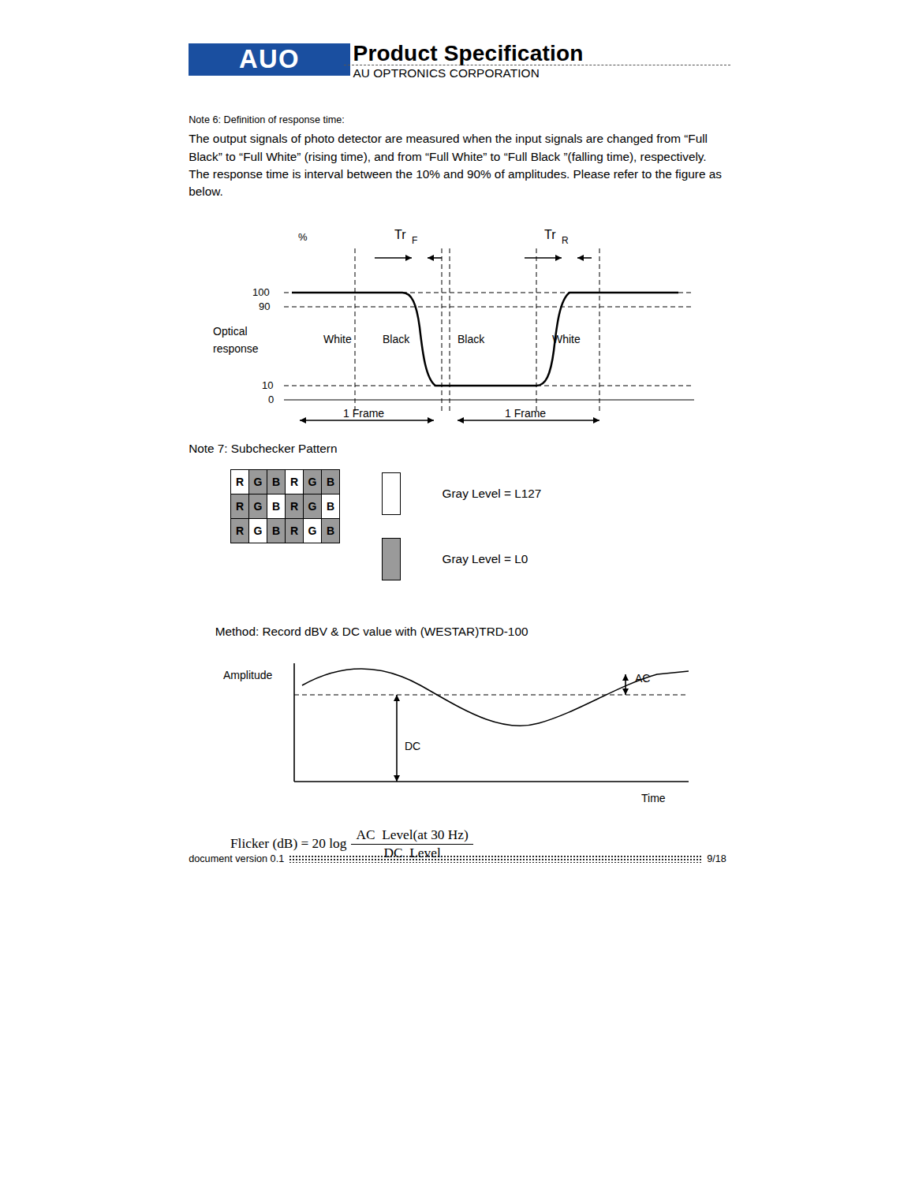AUO
Product Specification
AU OPTRONICS CORPORATION
Note 6: Definition of response time:
The output signals of photo detector are measured when the input signals are changed from “Full Black” to “Full White” (rising time), and from “Full White” to “Full Black ”(falling time), respectively. The response time is interval between the 10% and 90% of amplitudes. Please refer to the figure as below.
% 100 90 10 0 Optical response Tr F Tr R White Black Black White 1 Frame 1 Frame
Note 7: Subchecker Pattern
| R | G | B | R | G | B |
| R | G | B | R | G | B |
| R | G | B | R | G | B |
Gray Level = L127
Gray Level = L0
Method: Record dBV & DC value with (WESTAR)TRD-100
Amplitude Time AC DC
Flicker (dB) = 20 log AC Level(at 30 Hz) DC Level
document version 0.1
9/18